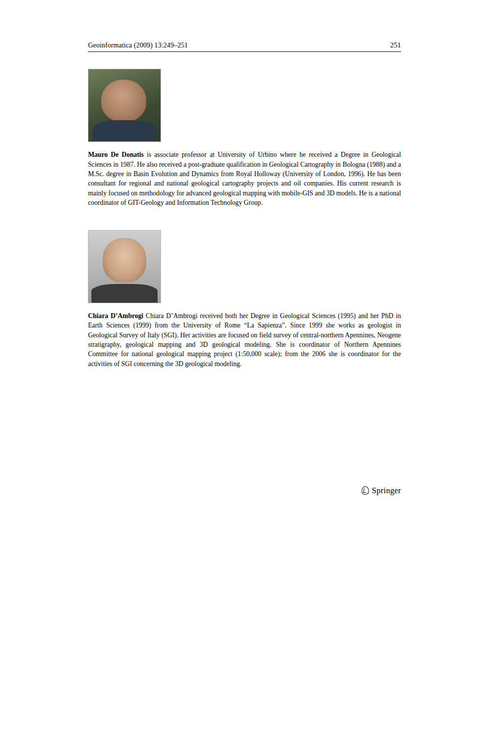Geoinformatica (2009) 13:249–251 251
Mauro De Donatis is associate professor at University of Urbino where he received a Degree in Geological Sciences in 1987. He also received a post-graduate qualification in Geological Cartography in Bologna (1988) and a M.Sc. degree in Basin Evolution and Dynamics from Royal Holloway (University of London, 1996). He has been consultant for regional and national geological cartography projects and oil companies. His current research is mainly focused on methodology for advanced geological mapping with mobile-GIS and 3D models. He is a national coordinator of GIT-Geology and Information Technology Group.
Chiara D’Ambrogi Chiara D’Ambrogi received both her Degree in Geological Sciences (1995) and her PhD in Earth Sciences (1999) from the University of Rome “La Sapienza”. Since 1999 she works as geologist in Geological Survey of Italy (SGI). Her activities are focused on field survey of central-northern Apennines, Neogene stratigraphy, geological mapping and 3D geological modeling. She is coordinator of Northern Apennines Committee for national geological mapping project (1:50,000 scale); from the 2006 she is coordinator for the activities of SGI concerning the 3D geological modeling.
Springer